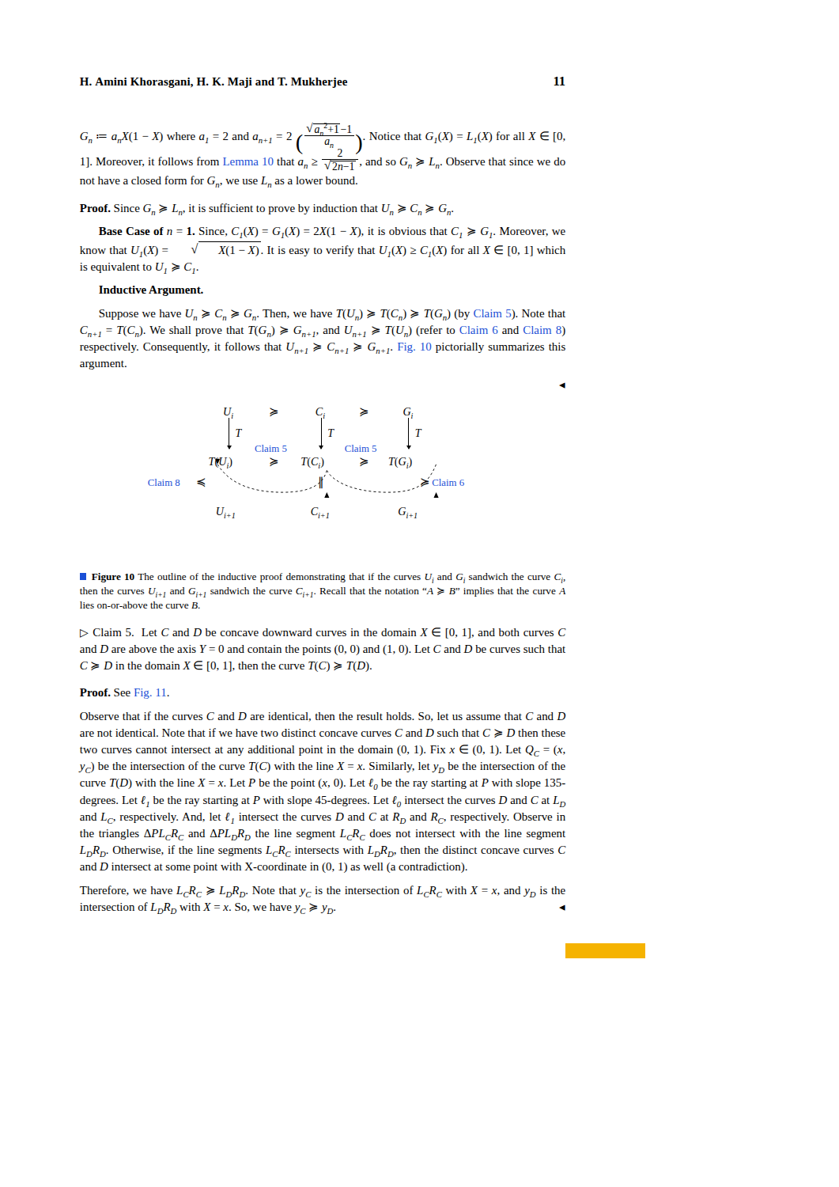H. Amini Khorasgani, H. K. Maji and T. Mukherjee 11
Gn ≔ anX(1 − X) where a1 = 2 and an+1 = 2 (an2+1−1 an). Notice that G1(X) = L1(X) for all X ∈ [0, 1]. Moreover, it follows from Lemma 10 that an ≥ 22n−1, and so Gn ≽ Ln. Observe that since we do not have a closed form for Gn, we use Ln as a lower bound.
Proof. Since Gn ≽ Ln, it is sufficient to prove by induction that Un ≽ Cn ≽ Gn.
Base Case of n = 1. Since, C1(X) = G1(X) = 2X(1 − X), it is obvious that C1 ≽ G1. Moreover, we know that U1(X) = X(1 − X). It is easy to verify that U1(X) ≥ C1(X) for all X ∈ [0, 1] which is equivalent to U1 ≽ C1.
Inductive Argument.
Suppose we have Un ≽ Cn ≽ Gn. Then, we have T(Un) ≽ T(Cn) ≽ T(Gn) (by Claim 5). Note that Cn+1 = T(Cn). We shall prove that T(Gn) ≽ Gn+1, and Un+1 ≽ T(Un) (refer to Claim 6 and Claim 8) respectively. Consequently, it follows that Un+1 ≽ Cn+1 ≽ Gn+1. Fig. 10 pictorially summarizes this argument.
◂
Ui Ci Gi ≽ ≽ T T T Claim 5 Claim 5 T(Ui) T(Ci) T(Gi) ≽ ≽ Claim 8 Claim 6 ≼ ≽ ∥ Ui+1 Ci+1 Gi+1
Figure 10 The outline of the inductive proof demonstrating that if the curves Ui and Gi sandwich the curve Ci, then the curves Ui+1 and Gi+1 sandwich the curve Ci+1. Recall that the notation “A ≽ B” implies that the curve A lies on-or-above the curve B.
▷ Claim 5. Let C and D be concave downward curves in the domain X ∈ [0, 1], and both curves C and D are above the axis Y = 0 and contain the points (0, 0) and (1, 0). Let C and D be curves such that C ≽ D in the domain X ∈ [0, 1], then the curve T(C) ≽ T(D).
Proof. See Fig. 11.
Observe that if the curves C and D are identical, then the result holds. So, let us assume that C and D are not identical. Note that if we have two distinct concave curves C and D such that C ≽ D then these two curves cannot intersect at any additional point in the domain (0, 1). Fix x ∈ (0, 1). Let QC = (x, yC) be the intersection of the curve T(C) with the line X = x. Similarly, let yD be the intersection of the curve T(D) with the line X = x. Let P be the point (x, 0). Let ℓ0 be the ray starting at P with slope 135-degrees. Let ℓ1 be the ray starting at P with slope 45-degrees. Let ℓ0 intersect the curves D and C at LD and LC, respectively. And, let ℓ1 intersect the curves D and C at RD and RC, respectively. Observe in the triangles ΔPLCRC and ΔPLDRD the line segment LCRC does not intersect with the line segment LDRD. Otherwise, if the line segments LCRC intersects with LDRD, then the distinct concave curves C and D intersect at some point with X-coordinate in (0, 1) as well (a contradiction).
Therefore, we have LCRC ≽ LDRD. Note that yC is the intersection of LCRC with X = x, and yD is the intersection of LDRD with X = x. So, we have yC ≽ yD.◂